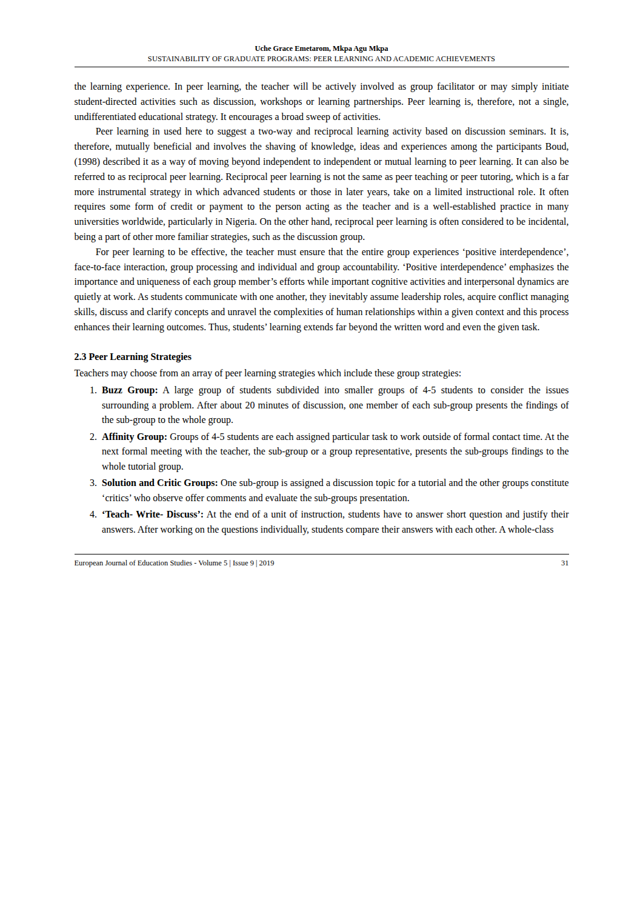Uche Grace Emetarom, Mkpa Agu Mkpa
Sustainability of Graduate Programs: Peer Learning and Academic Achievements
the learning experience. In peer learning, the teacher will be actively involved as group facilitator or may simply initiate student-directed activities such as discussion, workshops or learning partnerships. Peer learning is, therefore, not a single, undifferentiated educational strategy. It encourages a broad sweep of activities.
Peer learning in used here to suggest a two-way and reciprocal learning activity based on discussion seminars. It is, therefore, mutually beneficial and involves the shaving of knowledge, ideas and experiences among the participants Boud, (1998) described it as a way of moving beyond independent to independent or mutual learning to peer learning. It can also be referred to as reciprocal peer learning. Reciprocal peer learning is not the same as peer teaching or peer tutoring, which is a far more instrumental strategy in which advanced students or those in later years, take on a limited instructional role. It often requires some form of credit or payment to the person acting as the teacher and is a well-established practice in many universities worldwide, particularly in Nigeria. On the other hand, reciprocal peer learning is often considered to be incidental, being a part of other more familiar strategies, such as the discussion group.
For peer learning to be effective, the teacher must ensure that the entire group experiences ‘positive interdependence’, face-to-face interaction, group processing and individual and group accountability. ‘Positive interdependence’ emphasizes the importance and uniqueness of each group member’s efforts while important cognitive activities and interpersonal dynamics are quietly at work. As students communicate with one another, they inevitably assume leadership roles, acquire conflict managing skills, discuss and clarify concepts and unravel the complexities of human relationships within a given context and this process enhances their learning outcomes. Thus, students’ learning extends far beyond the written word and even the given task.
2.3 Peer Learning Strategies
Teachers may choose from an array of peer learning strategies which include these group strategies:
Buzz Group: A large group of students subdivided into smaller groups of 4-5 students to consider the issues surrounding a problem. After about 20 minutes of discussion, one member of each sub-group presents the findings of the sub-group to the whole group.
Affinity Group: Groups of 4-5 students are each assigned particular task to work outside of formal contact time. At the next formal meeting with the teacher, the sub-group or a group representative, presents the sub-groups findings to the whole tutorial group.
Solution and Critic Groups: One sub-group is assigned a discussion topic for a tutorial and the other groups constitute ‘critics’ who observe offer comments and evaluate the sub-groups presentation.
‘Teach- Write- Discuss’: At the end of a unit of instruction, students have to answer short question and justify their answers. After working on the questions individually, students compare their answers with each other. A whole-class
European Journal of Education Studies - Volume 5 | Issue 9 | 2019 31